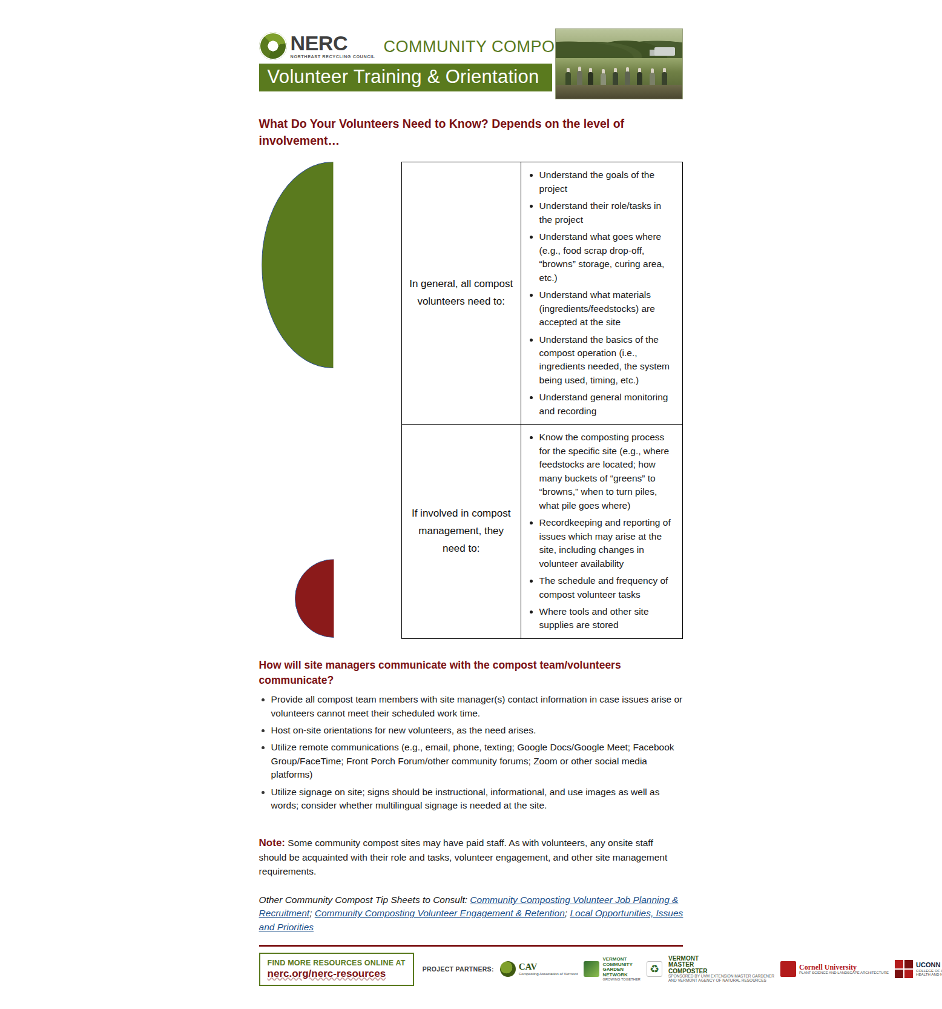NERC
Northeast Recycling Council
COMMUNITY COMPOSTING TIPS
Volunteer Training & Orientation
What Do Your Volunteers Need to Know? Depends on the level of involvement…
| In general, all compost volunteers need to: | Understand the goals of the project Understand their role/tasks in the project Understand what goes where (e.g., food scrap drop-off, “browns” storage, curing area, etc.) Understand what materials (ingredients/feedstocks) are accepted at the site Understand the basics of the compost operation (i.e., ingredients needed, the system being used, timing, etc.) Understand general monitoring and recording |
| If involved in compost management, they need to: | Know the composting process for the specific site (e.g., where feedstocks are located; how many buckets of “greens” to “browns,” when to turn piles, what pile goes where) Recordkeeping and reporting of issues which may arise at the site, including changes in volunteer availability The schedule and frequency of compost volunteer tasks Where tools and other site supplies are stored |
How will site managers communicate with the compost team/volunteers communicate?
Provide all compost team members with site manager(s) contact information in case issues arise or volunteers cannot meet their scheduled work time.
Host on-site orientations for new volunteers, as the need arises.
Utilize remote communications (e.g., email, phone, texting; Google Docs/Google Meet; Facebook Group/FaceTime; Front Porch Forum/other community forums; Zoom or other social media platforms)
Utilize signage on site; signs should be instructional, informational, and use images as well as words; consider whether multilingual signage is needed at the site.
Note: Some community compost sites may have paid staff. As with volunteers, any onsite staff should be acquainted with their role and tasks, volunteer engagement, and other site management requirements.
Other Community Compost Tip Sheets to Consult: Community Composting Volunteer Job Planning & Recruitment; Community Composting Volunteer Engagement & Retention; Local Opportunities, Issues and Priorities
FIND MORE RESOURCES ONLINE AT
nerc.org/nerc-resources
PROJECT PARTNERS:
CAV
Composting Association of Vermont
VERMONT
COMMUNITY
GARDEN
NETWORK
GROWING TOGETHER
VERMONT
MASTER
COMPOSTER
SPONSORED BY UVM EXTENSION MASTER GARDENER
AND VERMONT AGENCY OF NATURAL RESOURCES
Cornell University
PLANT SCIENCE AND LANDSCAPE ARCHITECTURE
UCONN
COLLEGE OF AGRICULTURE,
HEALTH AND NATURAL RESOURCES